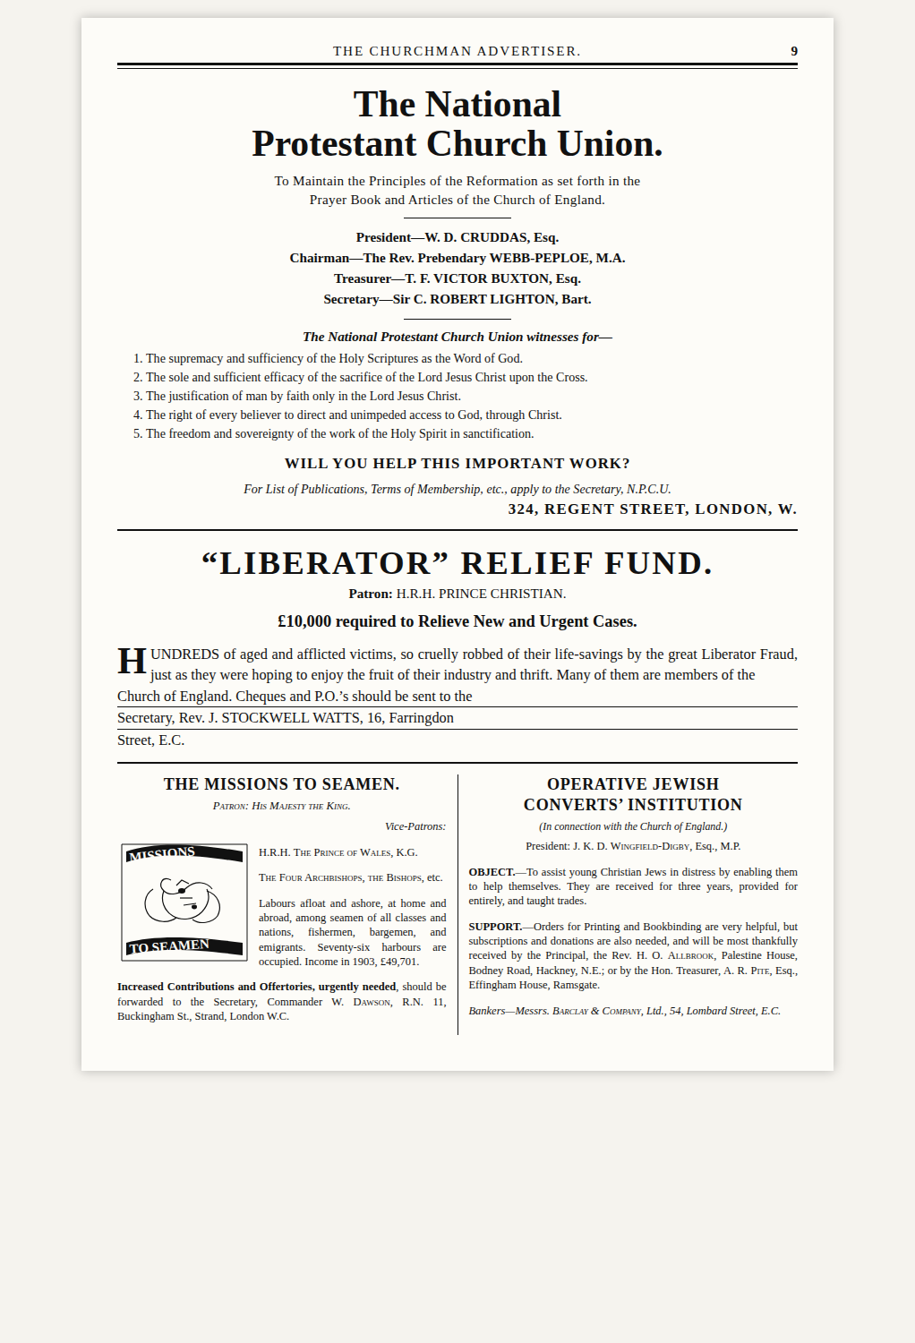THE CHURCHMAN ADVERTISER. 9
The National Protestant Church Union.
To Maintain the Principles of the Reformation as set forth in the
Prayer Book and Articles of the Church of England.
President—W. D. CRUDDAS, Esq.
Chairman—The Rev. Prebendary WEBB-PEPLOE, M.A.
Treasurer—T. F. VICTOR BUXTON, Esq.
Secretary—Sir C. ROBERT LIGHTON, Bart.
The National Protestant Church Union witnesses for—
The supremacy and sufficiency of the Holy Scriptures as the Word of God.
The sole and sufficient efficacy of the sacrifice of the Lord Jesus Christ upon the Cross.
The justification of man by faith only in the Lord Jesus Christ.
The right of every believer to direct and unimpeded access to God, through Christ.
The freedom and sovereignty of the work of the Holy Spirit in sanctification.
WILL YOU HELP THIS IMPORTANT WORK?
For List of Publications, Terms of Membership, etc., apply to the Secretary, N.P.C.U.
324, REGENT STREET, LONDON, W.
“LIBERATOR” RELIEF FUND.
Patron: H.R.H. PRINCE CHRISTIAN.
£10,000 required to Relieve New and Urgent Cases.
HUNDREDS of aged and afflicted victims, so cruelly robbed of their life-savings by the great Liberator Fraud, just as they were hoping to enjoy the fruit of their industry and thrift. Many of them are members of the Church of England. Cheques and P.O.’s should be sent to the Secretary, Rev. J. STOCKWELL WATTS, 16, Farringdon Street, E.C.
THE MISSIONS TO SEAMEN.
Patron: His Majesty the King.
Vice-Patrons:
MISSIONS TO SEAMEN
H.R.H. The Prince of Wales, K.G.
The Four Archbishops, the Bishops, etc.
Labours afloat and ashore, at home and abroad, among seamen of all classes and nations, fishermen, bargemen, and emigrants. Seventy-six harbours are occupied. Income in 1903, £49,701.
Increased Contributions and Offertories, urgently needed, should be forwarded to the Secretary, Commander W. Dawson, R.N. 11, Buckingham St., Strand, London W.C.
OPERATIVE JEWISH
CONVERTS’ INSTITUTION
(In connection with the Church of England.)
President: J. K. D. Wingfield-Digby, Esq., M.P.
OBJECT.—To assist young Christian Jews in distress by enabling them to help themselves. They are received for three years, provided for entirely, and taught trades.
SUPPORT.—Orders for Printing and Bookbinding are very helpful, but subscriptions and donations are also needed, and will be most thankfully received by the Principal, the Rev. H. O. Allbrook, Palestine House, Bodney Road, Hackney, N.E.; or by the Hon. Treasurer, A. R. Pite, Esq., Effingham House, Ramsgate.
Bankers—Messrs. Barclay & Company, Ltd., 54, Lombard Street, E.C.